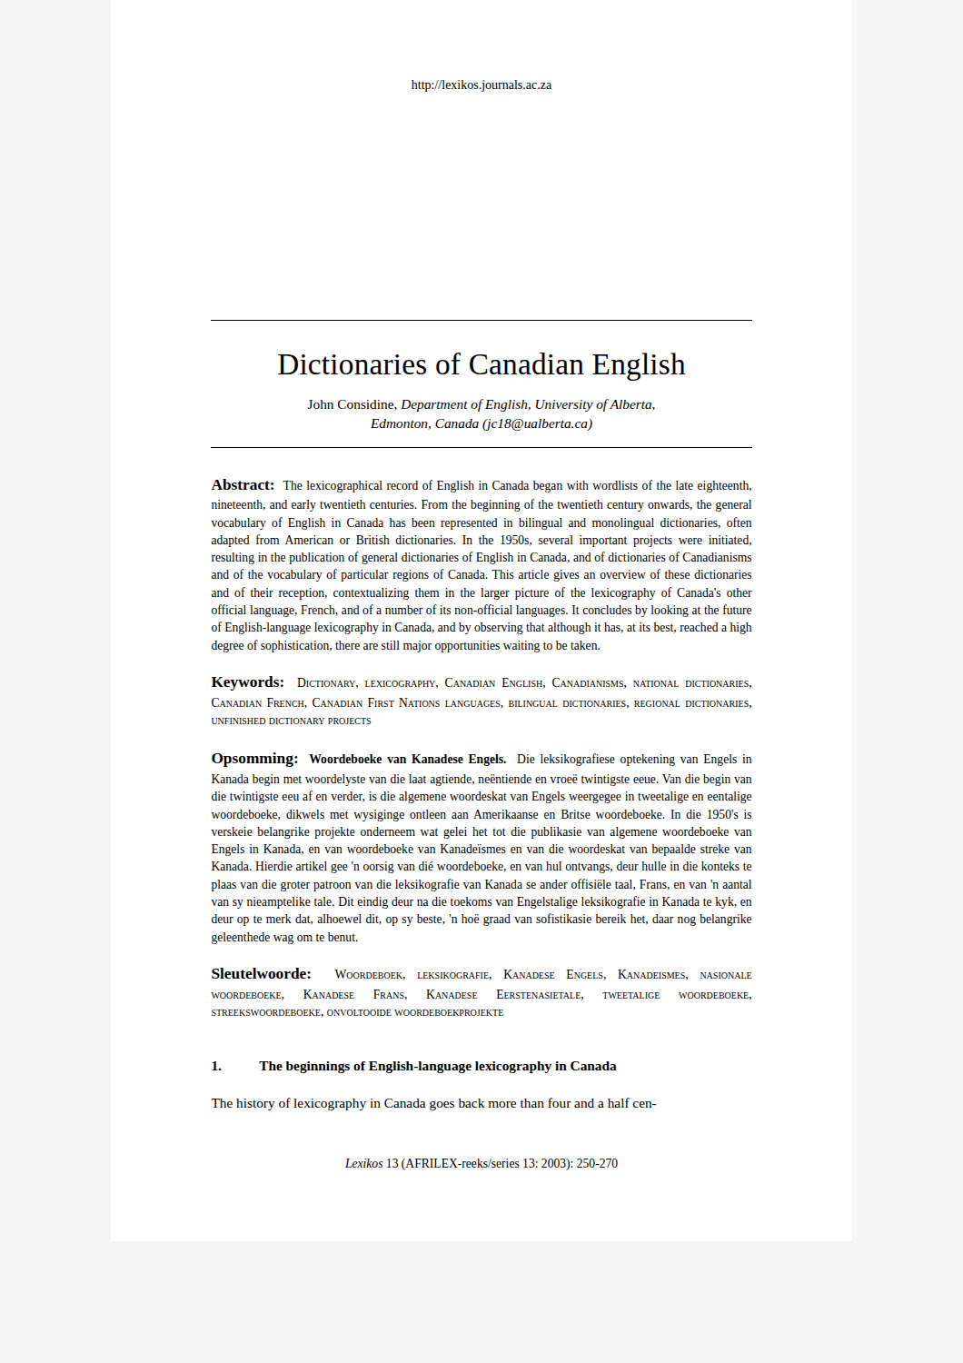http://lexikos.journals.ac.za
Dictionaries of Canadian English
John Considine, Department of English, University of Alberta,
Edmonton, Canada (jc18@ualberta.ca)
Abstract: The lexicographical record of English in Canada began with wordlists of the late eighteenth, nineteenth, and early twentieth centuries. From the beginning of the twentieth century onwards, the general vocabulary of English in Canada has been represented in bilingual and monolingual dictionaries, often adapted from American or British dictionaries. In the 1950s, several important projects were initiated, resulting in the publication of general dictionaries of English in Canada, and of dictionaries of Canadianisms and of the vocabulary of particular regions of Canada. This article gives an overview of these dictionaries and of their reception, contextualizing them in the larger picture of the lexicography of Canada's other official language, French, and of a number of its non-official languages. It concludes by looking at the future of English-language lexicography in Canada, and by observing that although it has, at its best, reached a high degree of sophistication, there are still major opportunities waiting to be taken.
Keywords: Dictionary, lexicography, Canadian English, Canadianisms, national dictionaries, Canadian French, Canadian First Nations languages, bilingual dictionaries, regional dictionaries, unfinished dictionary projects
Opsomming: Woordeboeke van Kanadese Engels. Die leksikografiese optekening van Engels in Kanada begin met woordelyste van die laat agtiende, neëntiende en vroeë twintigste eeue. Van die begin van die twintigste eeu af en verder, is die algemene woordeskat van Engels weergegee in tweetalige en eentalige woordeboeke, dikwels met wysiginge ontleen aan Amerikaanse en Britse woordeboeke. In die 1950's is verskeie belangrike projekte onderneem wat gelei het tot die publikasie van algemene woordeboeke van Engels in Kanada, en van woordeboeke van Kanadeïsmes en van die woordeskat van bepaalde streke van Kanada. Hierdie artikel gee 'n oorsig van dié woordeboeke, en van hul ontvangs, deur hulle in die konteks te plaas van die groter patroon van die leksikografie van Kanada se ander offisiële taal, Frans, en van 'n aantal van sy nieamptelike tale. Dit eindig deur na die toekoms van Engelstalige leksikografie in Kanada te kyk, en deur op te merk dat, alhoewel dit, op sy beste, 'n hoë graad van sofistikasie bereik het, daar nog belangrike geleenthede wag om te benut.
Sleutelwoorde: Woordeboek, leksikografie, Kanadese Engels, Kanadeismes, nasionale woordeboeke, Kanadese Frans, Kanadese Eerstenasietale, tweetalige woordeboeke, streekswoordeboeke, onvoltooide woordeboekprojekte
1. The beginnings of English-language lexicography in Canada
The history of lexicography in Canada goes back more than four and a half cen-
Lexikos 13 (AFRILEX-reeks/series 13: 2003): 250-270